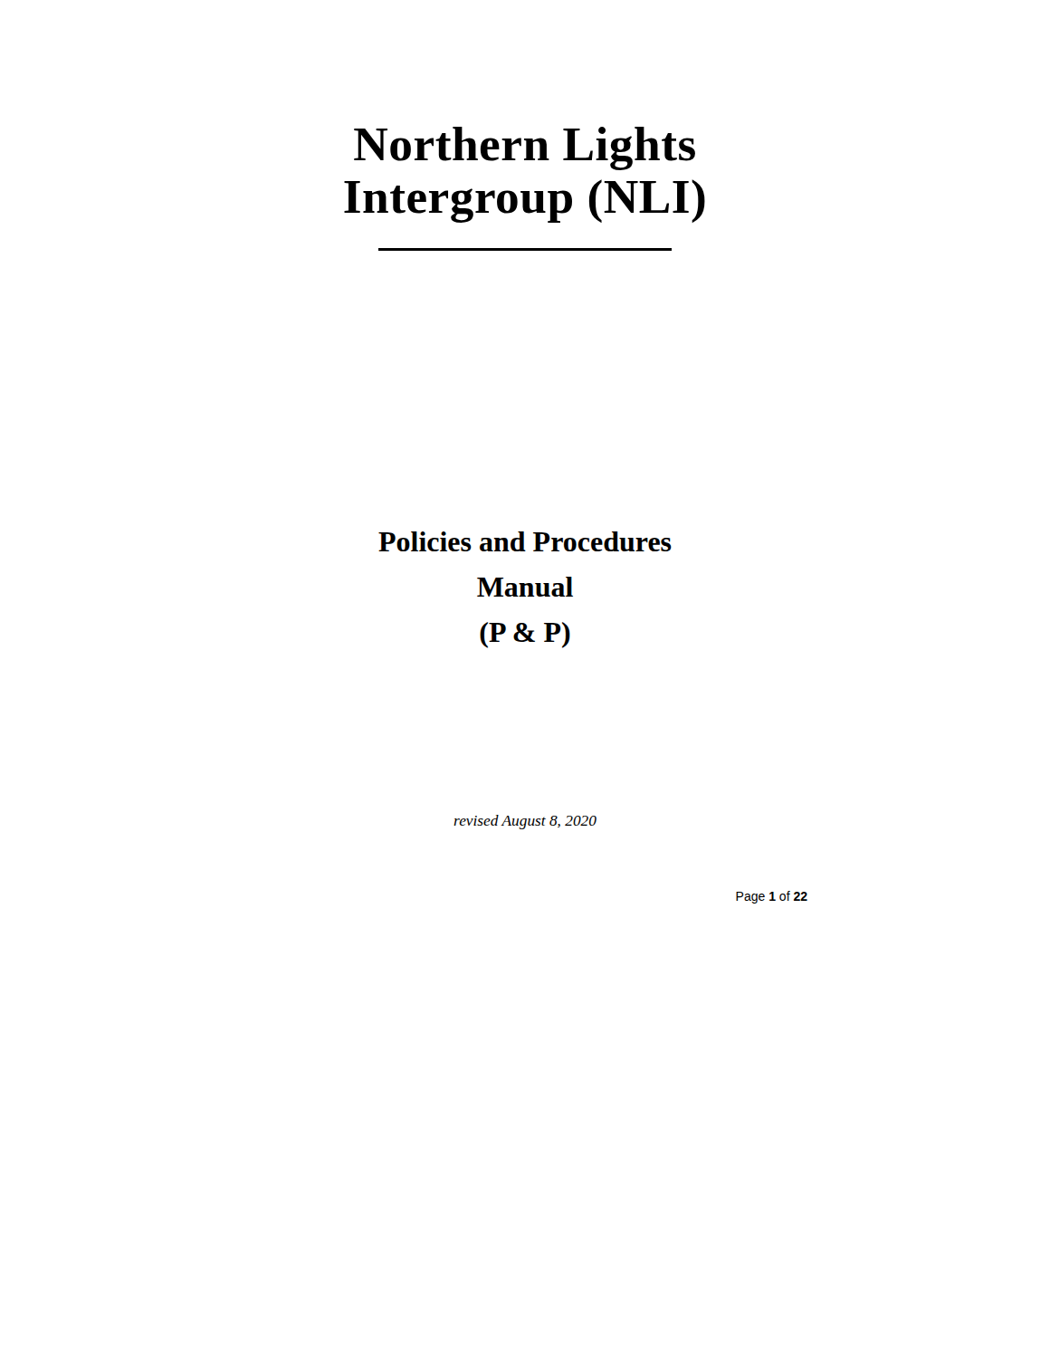Northern Lights Intergroup (NLI)
Policies and Procedures
Manual
(P & P)
revised August 8, 2020
Page 1 of 22